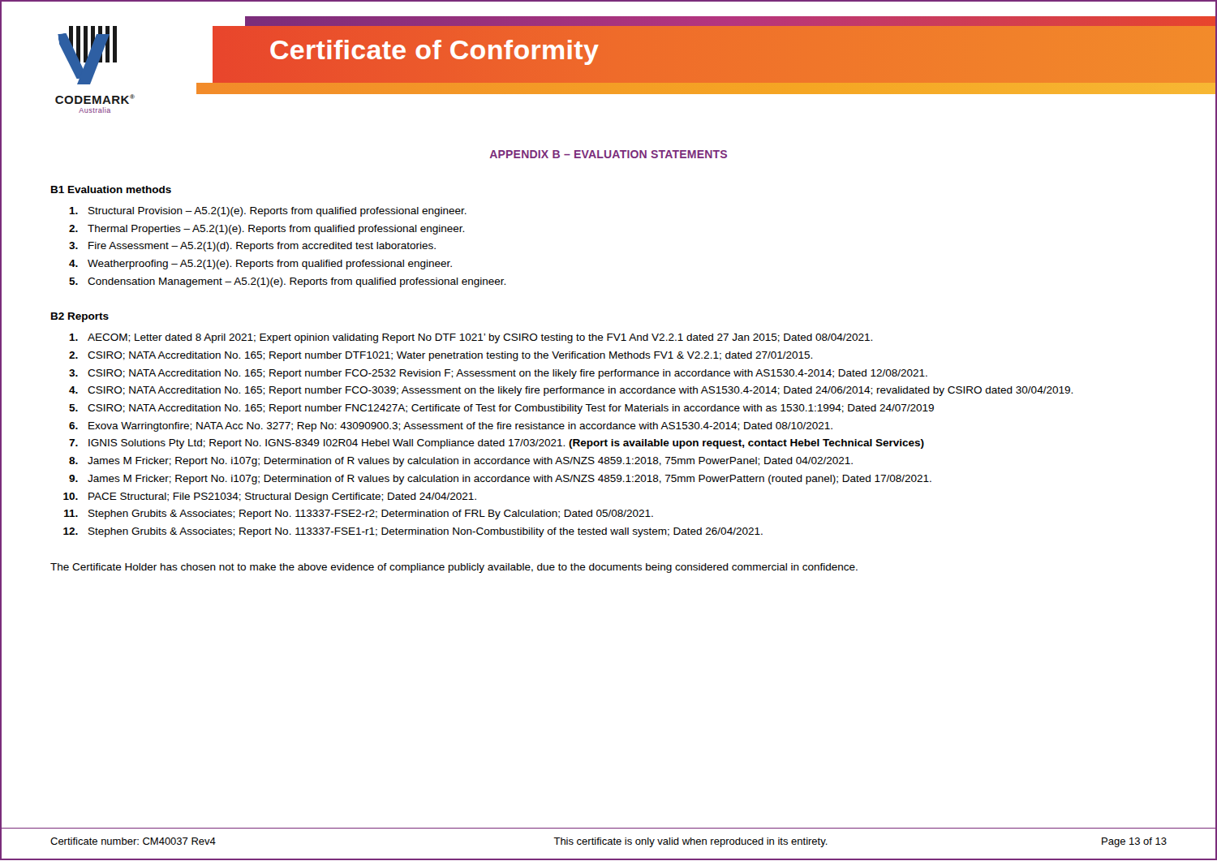Certificate of Conformity
CODEMARK®
Australia
APPENDIX B – EVALUATION STATEMENTS
B1 Evaluation methods
Structural Provision – A5.2(1)(e). Reports from qualified professional engineer.
Thermal Properties – A5.2(1)(e). Reports from qualified professional engineer.
Fire Assessment – A5.2(1)(d). Reports from accredited test laboratories.
Weatherproofing – A5.2(1)(e). Reports from qualified professional engineer.
Condensation Management – A5.2(1)(e). Reports from qualified professional engineer.
B2 Reports
AECOM; Letter dated 8 April 2021; Expert opinion validating Report No DTF 1021’ by CSIRO testing to the FV1 And V2.2.1 dated 27 Jan 2015; Dated 08/04/2021.
CSIRO; NATA Accreditation No. 165; Report number DTF1021; Water penetration testing to the Verification Methods FV1 & V2.2.1; dated 27/01/2015.
CSIRO; NATA Accreditation No. 165; Report number FCO-2532 Revision F; Assessment on the likely fire performance in accordance with AS1530.4-2014; Dated 12/08/2021.
CSIRO; NATA Accreditation No. 165; Report number FCO-3039; Assessment on the likely fire performance in accordance with AS1530.4-2014; Dated 24/06/2014; revalidated by CSIRO dated 30/04/2019.
CSIRO; NATA Accreditation No. 165; Report number FNC12427A; Certificate of Test for Combustibility Test for Materials in accordance with as 1530.1:1994; Dated 24/07/2019
Exova Warringtonfire; NATA Acc No. 3277; Rep No: 43090900.3; Assessment of the fire resistance in accordance with AS1530.4-2014; Dated 08/10/2021.
IGNIS Solutions Pty Ltd; Report No. IGNS-8349 I02R04 Hebel Wall Compliance dated 17/03/2021. (Report is available upon request, contact Hebel Technical Services)
James M Fricker; Report No. i107g; Determination of R values by calculation in accordance with AS/NZS 4859.1:2018, 75mm PowerPanel; Dated 04/02/2021.
James M Fricker; Report No. i107g; Determination of R values by calculation in accordance with AS/NZS 4859.1:2018, 75mm PowerPattern (routed panel); Dated 17/08/2021.
PACE Structural; File PS21034; Structural Design Certificate; Dated 24/04/2021.
Stephen Grubits & Associates; Report No. 113337-FSE2-r2; Determination of FRL By Calculation; Dated 05/08/2021.
Stephen Grubits & Associates; Report No. 113337-FSE1-r1; Determination Non-Combustibility of the tested wall system; Dated 26/04/2021.
The Certificate Holder has chosen not to make the above evidence of compliance publicly available, due to the documents being considered commercial in confidence.
Certificate number: CM40037 Rev4
This certificate is only valid when reproduced in its entirety.
Page 13 of 13